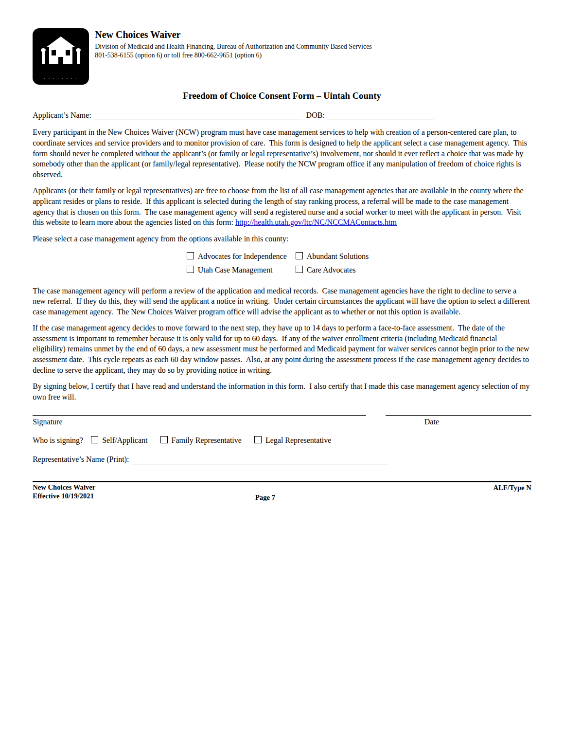· · · · · · · ·
New Choices Waiver
Division of Medicaid and Health Financing, Bureau of Authorization and Community Based Services
801-538-6155 (option 6) or toll free 800-662-9651 (option 6)
Freedom of Choice Consent Form – Uintah County
Applicant’s Name: DOB:
Every participant in the New Choices Waiver (NCW) program must have case management services to help with creation of a person-centered care plan, to coordinate services and service providers and to monitor provision of care. This form is designed to help the applicant select a case management agency. This form should never be completed without the applicant’s (or family or legal representative’s) involvement, nor should it ever reflect a choice that was made by somebody other than the applicant (or family/legal representative). Please notify the NCW program office if any manipulation of freedom of choice rights is observed.
Applicants (or their family or legal representatives) are free to choose from the list of all case management agencies that are available in the county where the applicant resides or plans to reside. If this applicant is selected during the length of stay ranking process, a referral will be made to the case management agency that is chosen on this form. The case management agency will send a registered nurse and a social worker to meet with the applicant in person. Visit this website to learn more about the agencies listed on this form: http://health.utah.gov/ltc/NC/NCCMAContacts.htm
Please select a case management agency from the options available in this county:
| Advocates for Independence | Abundant Solutions |
| Utah Case Management | Care Advocates |
The case management agency will perform a review of the application and medical records. Case management agencies have the right to decline to serve a new referral. If they do this, they will send the applicant a notice in writing. Under certain circumstances the applicant will have the option to select a different case management agency. The New Choices Waiver program office will advise the applicant as to whether or not this option is available.
If the case management agency decides to move forward to the next step, they have up to 14 days to perform a face-to-face assessment. The date of the assessment is important to remember because it is only valid for up to 60 days. If any of the waiver enrollment criteria (including Medicaid financial eligibility) remains unmet by the end of 60 days, a new assessment must be performed and Medicaid payment for waiver services cannot begin prior to the new assessment date. This cycle repeats as each 60 day window passes. Also, at any point during the assessment process if the case management agency decides to decline to serve the applicant, they may do so by providing notice in writing.
By signing below, I certify that I have read and understand the information in this form. I also certify that I made this case management agency selection of my own free will.
Signature
Date
Who is signing? Self/Applicant Family Representative Legal Representative
Representative’s Name (Print):
New Choices Waiver
Effective 10/19/2021
Page 7
ALF/Type N